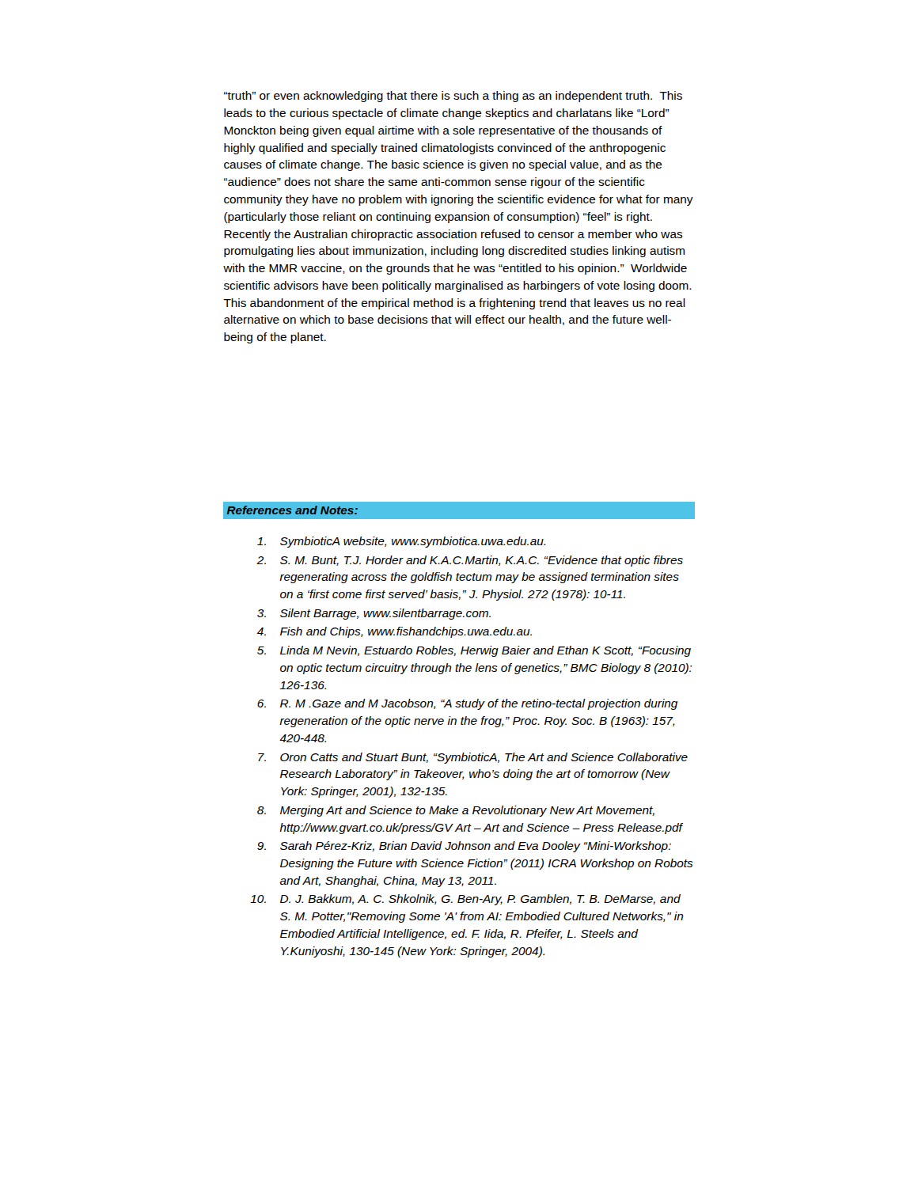“truth” or even acknowledging that there is such a thing as an independent truth. This leads to the curious spectacle of climate change skeptics and charlatans like “Lord” Monckton being given equal airtime with a sole representative of the thousands of highly qualified and specially trained climatologists convinced of the anthropogenic causes of climate change. The basic science is given no special value, and as the “audience” does not share the same anti-common sense rigour of the scientific community they have no problem with ignoring the scientific evidence for what for many (particularly those reliant on continuing expansion of consumption) “feel” is right. Recently the Australian chiropractic association refused to censor a member who was promulgating lies about immunization, including long discredited studies linking autism with the MMR vaccine, on the grounds that he was “entitled to his opinion.” Worldwide scientific advisors have been politically marginalised as harbingers of vote losing doom. This abandonment of the empirical method is a frightening trend that leaves us no real alternative on which to base decisions that will effect our health, and the future well-being of the planet.
References and Notes:
SymbioticA website, www.symbiotica.uwa.edu.au.
S. M. Bunt, T.J. Horder and K.A.C.Martin, K.A.C. “Evidence that optic fibres regenerating across the goldfish tectum may be assigned termination sites on a ‘first come first served’ basis,” J. Physiol. 272 (1978): 10-11.
Silent Barrage, www.silentbarrage.com.
Fish and Chips, www.fishandchips.uwa.edu.au.
Linda M Nevin, Estuardo Robles, Herwig Baier and Ethan K Scott, “Focusing on optic tectum circuitry through the lens of genetics,” BMC Biology 8 (2010): 126-136.
R. M .Gaze and M Jacobson, “A study of the retino-tectal projection during regeneration of the optic nerve in the frog,” Proc. Roy. Soc. B (1963): 157, 420-448.
Oron Catts and Stuart Bunt, “SymbioticA, The Art and Science Collaborative Research Laboratory” in Takeover, who’s doing the art of tomorrow (New York: Springer, 2001), 132-135.
Merging Art and Science to Make a Revolutionary New Art Movement, http://www.gvart.co.uk/press/GV Art – Art and Science – Press Release.pdf
Sarah Pérez-Kriz, Brian David Johnson and Eva Dooley “Mini-Workshop: Designing the Future with Science Fiction” (2011) ICRA Workshop on Robots and Art, Shanghai, China, May 13, 2011.
D. J. Bakkum, A. C. Shkolnik, G. Ben-Ary, P. Gamblen, T. B. DeMarse, and S. M. Potter,"Removing Some 'A' from AI: Embodied Cultured Networks," in Embodied Artificial Intelligence, ed. F. Iida, R. Pfeifer, L. Steels and Y.Kuniyoshi, 130-145 (New York: Springer, 2004).